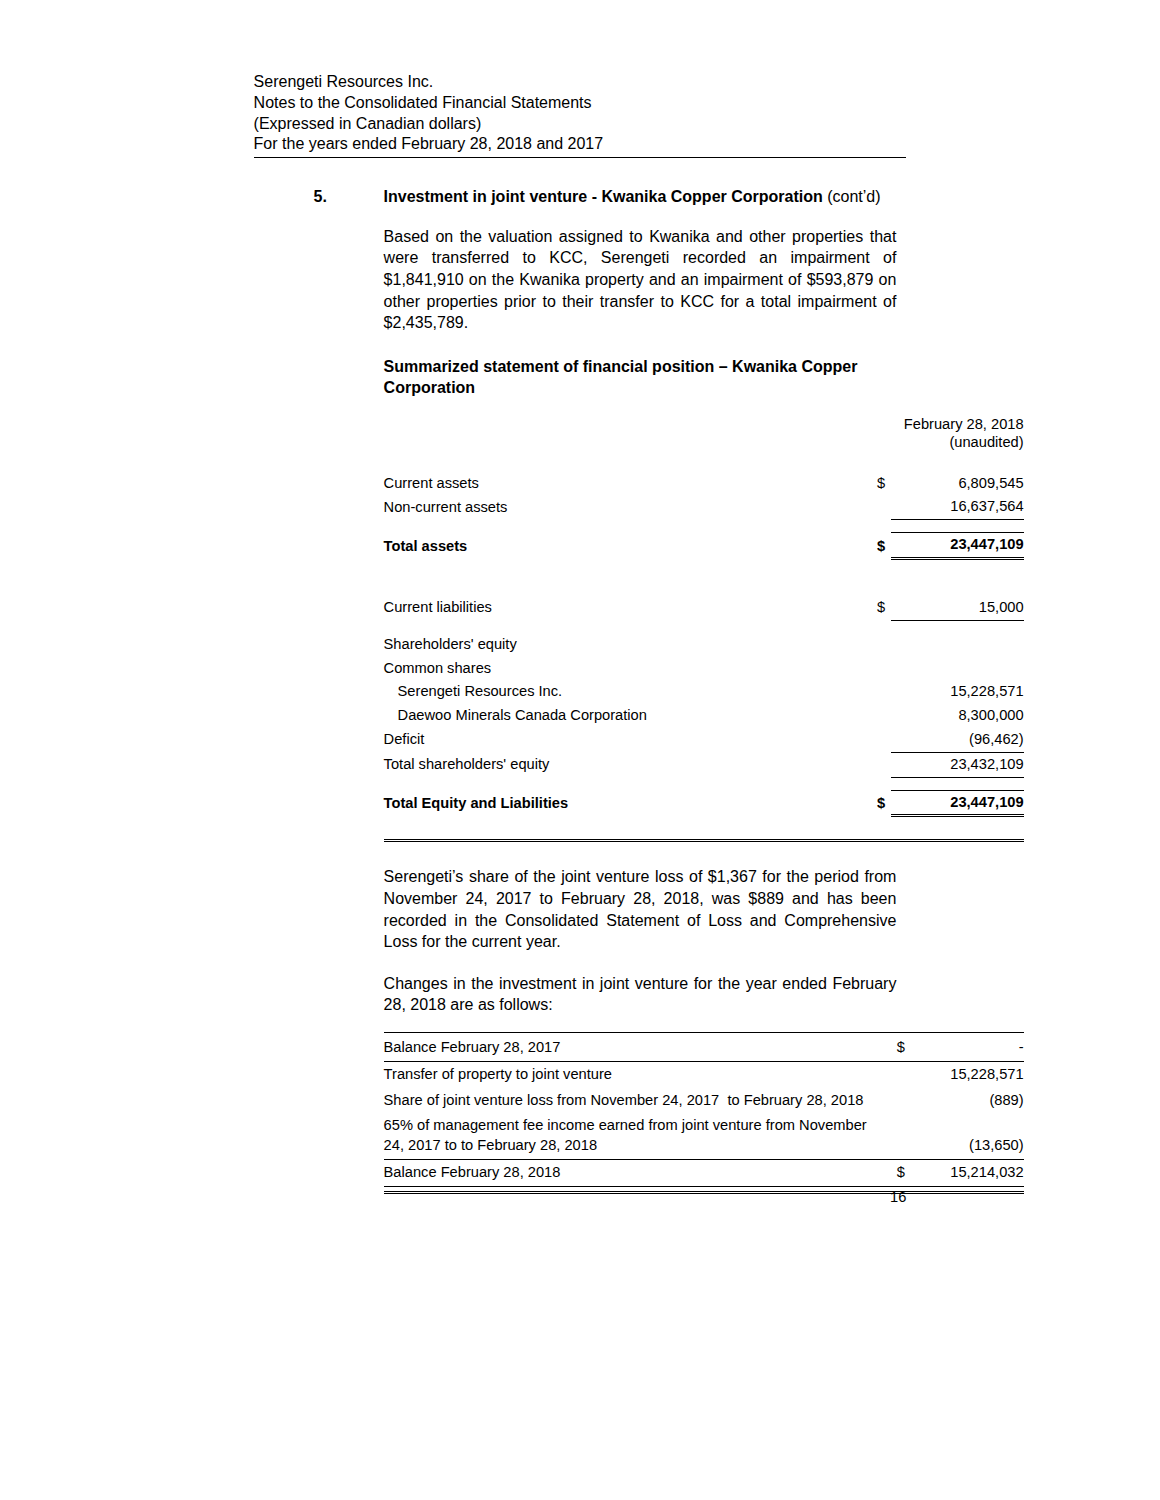Serengeti Resources Inc.
Notes to the Consolidated Financial Statements
(Expressed in Canadian dollars)
For the years ended February 28, 2018 and 2017
5.
Investment in joint venture - Kwanika Copper Corporation (cont’d)
Based on the valuation assigned to Kwanika and other properties that were transferred to KCC, Serengeti recorded an impairment of $1,841,910 on the Kwanika property and an impairment of $593,879 on other properties prior to their transfer to KCC for a total impairment of $2,435,789.
Summarized statement of financial position – Kwanika Copper Corporation
| | | February 28, 2018 (unaudited) |
| Current assets | $ | 6,809,545 |
| Non-current assets | | 16,637,564 |
| Total assets | $ | 23,447,109 |
| Current liabilities | $ | 15,000 |
| Shareholders' equity | | |
| Common shares | | |
| Serengeti Resources Inc. | | 15,228,571 |
| Daewoo Minerals Canada Corporation | | 8,300,000 |
| Deficit | | (96,462) |
| Total shareholders' equity | | 23,432,109 |
| Total Equity and Liabilities | $ | 23,447,109 |
Serengeti’s share of the joint venture loss of $1,367 for the period from November 24, 2017 to February 28, 2018, was $889 and has been recorded in the Consolidated Statement of Loss and Comprehensive Loss for the current year.
Changes in the investment in joint venture for the year ended February 28, 2018 are as follows:
| Balance February 28, 2017 | $ | - |
| Transfer of property to joint venture | | 15,228,571 |
| Share of joint venture loss from November 24, 2017 to February 28, 2018 | | (889) |
| 65% of management fee income earned from joint venture from November 24, 2017 to to February 28, 2018 | | (13,650) |
| Balance February 28, 2018 | $ | 15,214,032 |
16